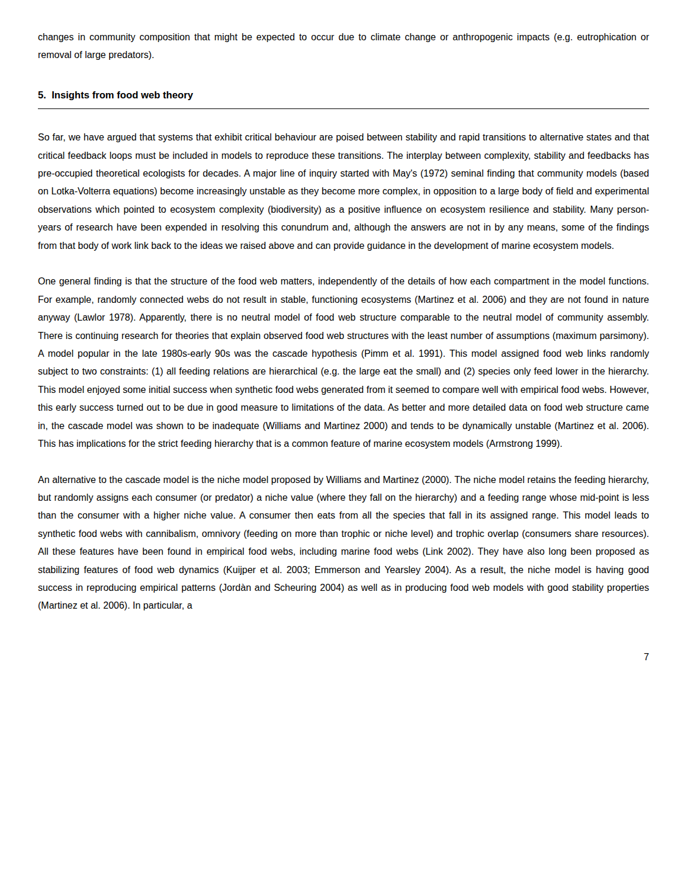changes in community composition that might be expected to occur due to climate change or anthropogenic impacts (e.g. eutrophication or removal of large predators).
5. Insights from food web theory
So far, we have argued that systems that exhibit critical behaviour are poised between stability and rapid transitions to alternative states and that critical feedback loops must be included in models to reproduce these transitions. The interplay between complexity, stability and feedbacks has pre-occupied theoretical ecologists for decades. A major line of inquiry started with May's (1972) seminal finding that community models (based on Lotka-Volterra equations) become increasingly unstable as they become more complex, in opposition to a large body of field and experimental observations which pointed to ecosystem complexity (biodiversity) as a positive influence on ecosystem resilience and stability. Many person-years of research have been expended in resolving this conundrum and, although the answers are not in by any means, some of the findings from that body of work link back to the ideas we raised above and can provide guidance in the development of marine ecosystem models.
One general finding is that the structure of the food web matters, independently of the details of how each compartment in the model functions. For example, randomly connected webs do not result in stable, functioning ecosystems (Martinez et al. 2006) and they are not found in nature anyway (Lawlor 1978). Apparently, there is no neutral model of food web structure comparable to the neutral model of community assembly. There is continuing research for theories that explain observed food web structures with the least number of assumptions (maximum parsimony). A model popular in the late 1980s-early 90s was the cascade hypothesis (Pimm et al. 1991). This model assigned food web links randomly subject to two constraints: (1) all feeding relations are hierarchical (e.g. the large eat the small) and (2) species only feed lower in the hierarchy. This model enjoyed some initial success when synthetic food webs generated from it seemed to compare well with empirical food webs. However, this early success turned out to be due in good measure to limitations of the data. As better and more detailed data on food web structure came in, the cascade model was shown to be inadequate (Williams and Martinez 2000) and tends to be dynamically unstable (Martinez et al. 2006). This has implications for the strict feeding hierarchy that is a common feature of marine ecosystem models (Armstrong 1999).
An alternative to the cascade model is the niche model proposed by Williams and Martinez (2000). The niche model retains the feeding hierarchy, but randomly assigns each consumer (or predator) a niche value (where they fall on the hierarchy) and a feeding range whose mid-point is less than the consumer with a higher niche value. A consumer then eats from all the species that fall in its assigned range. This model leads to synthetic food webs with cannibalism, omnivory (feeding on more than trophic or niche level) and trophic overlap (consumers share resources). All these features have been found in empirical food webs, including marine food webs (Link 2002). They have also long been proposed as stabilizing features of food web dynamics (Kuijper et al. 2003; Emmerson and Yearsley 2004). As a result, the niche model is having good success in reproducing empirical patterns (Jordàn and Scheuring 2004) as well as in producing food web models with good stability properties (Martinez et al. 2006). In particular, a
7